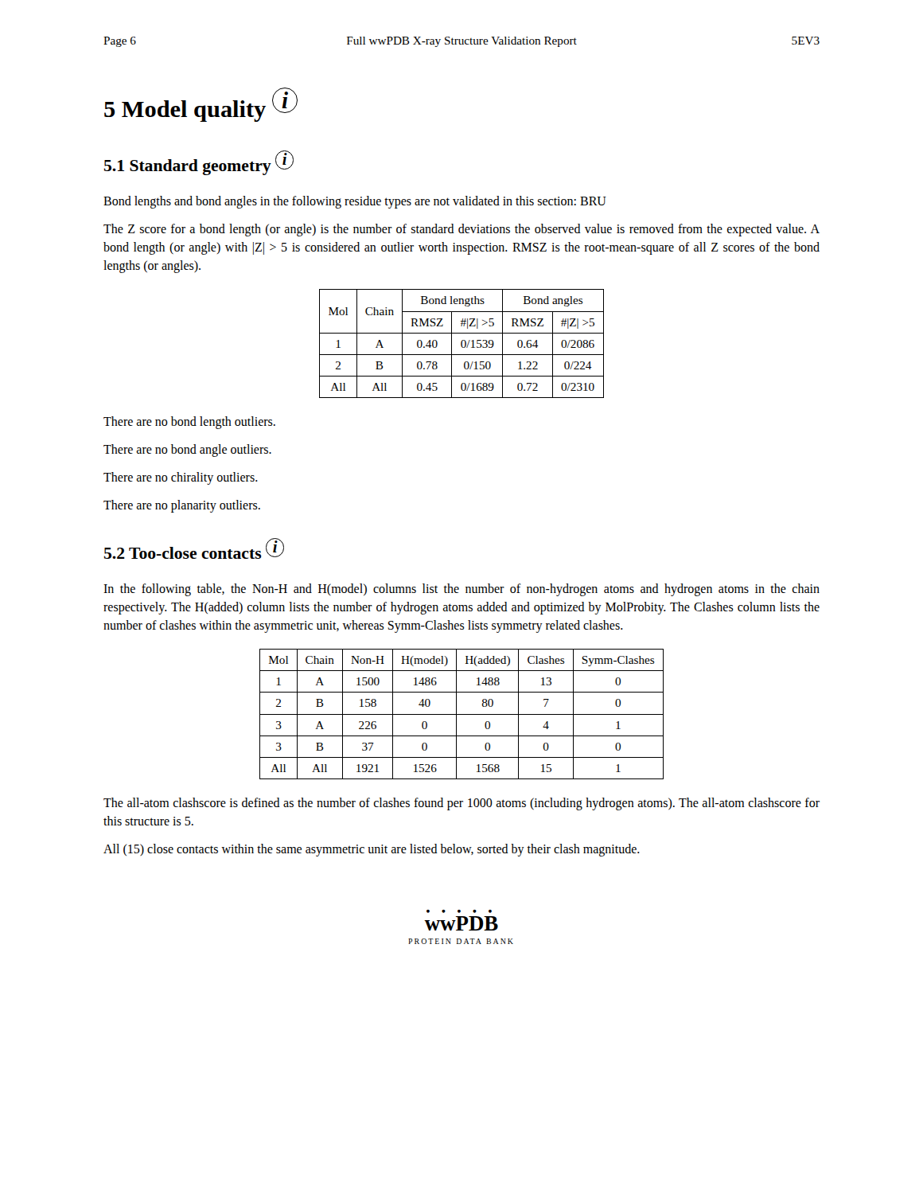Page 6
Full wwPDB X-ray Structure Validation Report
5EV3
5 Model quality i
5.1 Standard geometry i
Bond lengths and bond angles in the following residue types are not validated in this section: BRU
The Z score for a bond length (or angle) is the number of standard deviations the observed value is removed from the expected value. A bond length (or angle) with |Z| > 5 is considered an outlier worth inspection. RMSZ is the root-mean-square of all Z scores of the bond lengths (or angles).
| Mol | Chain | Bond lengths | Bond angles |
| --- | --- | --- | --- |
| RMSZ | #/Z/ >5 | RMSZ | #/Z/ >5 |
| 1 | A | 0.40 | 0/1539 | 0.64 | 0/2086 |
| 2 | B | 0.78 | 0/150 | 1.22 | 0/224 |
| All | All | 0.45 | 0/1689 | 0.72 | 0/2310 |
There are no bond length outliers.
There are no bond angle outliers.
There are no chirality outliers.
There are no planarity outliers.
5.2 Too-close contacts i
In the following table, the Non-H and H(model) columns list the number of non-hydrogen atoms and hydrogen atoms in the chain respectively. The H(added) column lists the number of hydrogen atoms added and optimized by MolProbity. The Clashes column lists the number of clashes within the asymmetric unit, whereas Symm-Clashes lists symmetry related clashes.
| Mol | Chain | Non-H | H(model) | H(added) | Clashes | Symm-Clashes |
| --- | --- | --- | --- | --- | --- | --- |
| 1 | A | 1500 | 1486 | 1488 | 13 | 0 |
| 2 | B | 158 | 40 | 80 | 7 | 0 |
| 3 | A | 226 | 0 | 0 | 4 | 1 |
| 3 | B | 37 | 0 | 0 | 0 | 0 |
| All | All | 1921 | 1526 | 1568 | 15 | 1 |
The all-atom clashscore is defined as the number of clashes found per 1000 atoms (including hydrogen atoms). The all-atom clashscore for this structure is 5.
All (15) close contacts within the same asymmetric unit are listed below, sorted by their clash magnitude.
● ● ● ● ●
wwPDB
PROTEIN DATA BANK